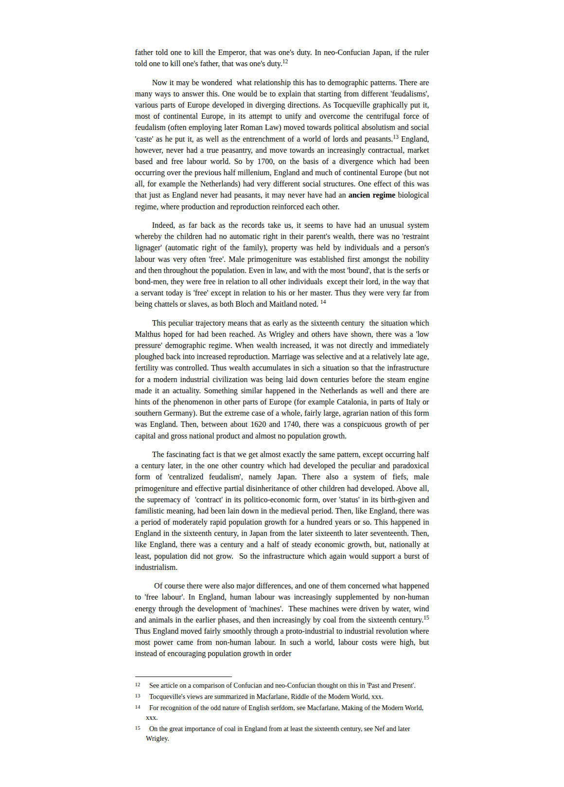father told one to kill the Emperor, that was one's duty. In neo-Confucian Japan, if the ruler told one to kill one's father, that was one's duty.12
Now it may be wondered what relationship this has to demographic patterns. There are many ways to answer this. One would be to explain that starting from different 'feudalisms', various parts of Europe developed in diverging directions. As Tocqueville graphically put it, most of continental Europe, in its attempt to unify and overcome the centrifugal force of feudalism (often employing later Roman Law) moved towards political absolutism and social 'caste' as he put it, as well as the entrenchment of a world of lords and peasants.13 England, however, never had a true peasantry, and move towards an increasingly contractual, market based and free labour world. So by 1700, on the basis of a divergence which had been occurring over the previous half millenium, England and much of continental Europe (but not all, for example the Netherlands) had very different social structures. One effect of this was that just as England never had peasants, it may never have had an ancien regime biological regime, where production and reproduction reinforced each other.
Indeed, as far back as the records take us, it seems to have had an unusual system whereby the children had no automatic right in their parent's wealth, there was no 'restraint lignager' (automatic right of the family), property was held by individuals and a person's labour was very often 'free'. Male primogeniture was established first amongst the nobility and then throughout the population. Even in law, and with the most 'bound', that is the serfs or bond-men, they were free in relation to all other individuals except their lord, in the way that a servant today is 'free' except in relation to his or her master. Thus they were very far from being chattels or slaves, as both Bloch and Maitland noted. 14
This peculiar trajectory means that as early as the sixteenth century the situation which Malthus hoped for had been reached. As Wrigley and others have shown, there was a 'low pressure' demographic regime. When wealth increased, it was not directly and immediately ploughed back into increased reproduction. Marriage was selective and at a relatively late age, fertility was controlled. Thus wealth accumulates in sich a situation so that the infrastructure for a modern industrial civilization was being laid down centuries before the steam engine made it an actuality. Something similar happened in the Netherlands as well and there are hints of the phenomenon in other parts of Europe (for example Catalonia, in parts of Italy or southern Germany). But the extreme case of a whole, fairly large, agrarian nation of this form was England. Then, between about 1620 and 1740, there was a conspicuous growth of per capital and gross national product and almost no population growth.
The fascinating fact is that we get almost exactly the same pattern, except occurring half a century later, in the one other country which had developed the peculiar and paradoxical form of 'centralized feudalism', namely Japan. There also a system of fiefs, male primogeniture and effective partial disinheritance of other children had developed. Above all, the supremacy of 'contract' in its politico-economic form, over 'status' in its birth-given and familistic meaning, had been lain down in the medieval period. Then, like England, there was a period of moderately rapid population growth for a hundred years or so. This happened in England in the sixteenth century, in Japan from the later sixteenth to later seventeenth. Then, like England, there was a century and a half of steady economic growth, but, nationally at least, population did not grow. So the infrastructure which again would support a burst of industrialism.
Of course there were also major differences, and one of them concerned what happened to 'free labour'. In England, human labour was increasingly supplemented by non-human energy through the development of 'machines'. These machines were driven by water, wind and animals in the earlier phases, and then increasingly by coal from the sixteenth century.15 Thus England moved fairly smoothly through a proto-industrial to industrial revolution where most power came from non-human labour. In such a world, labour costs were high, but instead of encouraging population growth in order
12 See article on a comparison of Confucian and neo-Confucian thought on this in 'Past and Present'.
13 Tocqueville's views are summarized in Macfarlane, Riddle of the Modern World, xxx.
14 For recognition of the odd nature of English serfdom, see Macfarlane, Making of the Modern World, xxx.
15 On the great importance of coal in England from at least the sixteenth century, see Nef and later Wrigley.